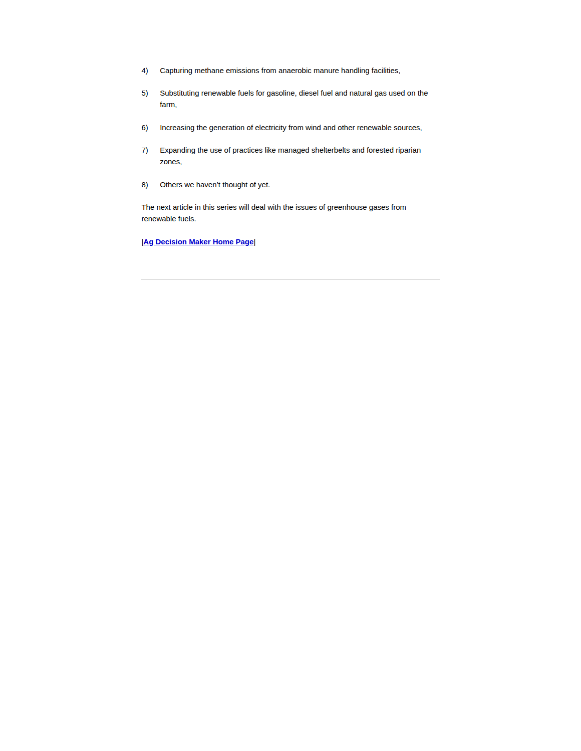4) Capturing methane emissions from anaerobic manure handling facilities,
5) Substituting renewable fuels for gasoline, diesel fuel and natural gas used on the farm,
6) Increasing the generation of electricity from wind and other renewable sources,
7) Expanding the use of practices like managed shelterbelts and forested riparian zones,
8) Others we haven’t thought of yet.
The next article in this series will deal with the issues of greenhouse gases from renewable fuels.
|Ag Decision Maker Home Page|